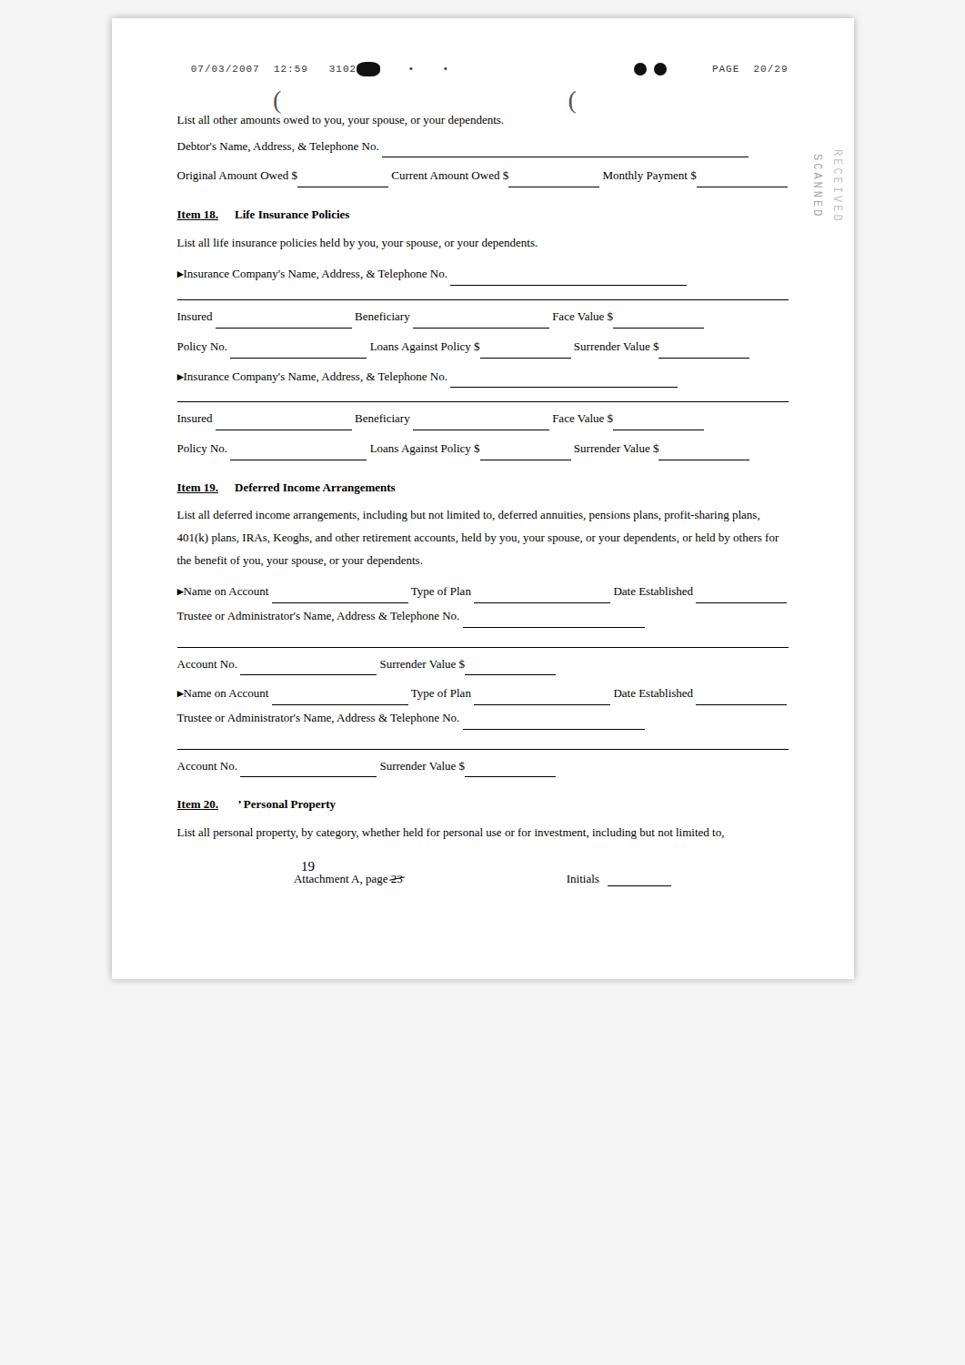​ 07/03/2007 12:59 3102 • • PAGE 20/29
( (
SCANNED
RECEIVED
List all other amounts owed to you, your spouse, or your dependents.
Debtor's Name, Address, & Telephone No.
Original Amount Owed $ Current Amount Owed $ Monthly Payment $
Item 18. Life Insurance Policies
List all life insurance policies held by you, your spouse, or your dependents.
▸Insurance Company's Name, Address, & Telephone No.
Insured Beneficiary Face Value $
Policy No. Loans Against Policy $ Surrender Value $
▸Insurance Company's Name, Address, & Telephone No.
Insured Beneficiary Face Value $
Policy No. Loans Against Policy $ Surrender Value $
Item 19. Deferred Income Arrangements
List all deferred income arrangements, including but not limited to, deferred annuities, pensions plans, profit-sharing plans, 401(k) plans, IRAs, Keoghs, and other retirement accounts, held by you, your spouse, or your dependents, or held by others for the benefit of you, your spouse, or your dependents.
▸Name on Account Type of Plan Date Established
Trustee or Administrator's Name, Address & Telephone No.
Account No. Surrender Value $
▸Name on Account Type of Plan Date Established
Trustee or Administrator's Name, Address & Telephone No.
Account No. Surrender Value $
Item 20. ’ Personal Property
List all personal property, by category, whether held for personal use or for investment, including but not limited to,
19 Attachment A, page 23
Initials